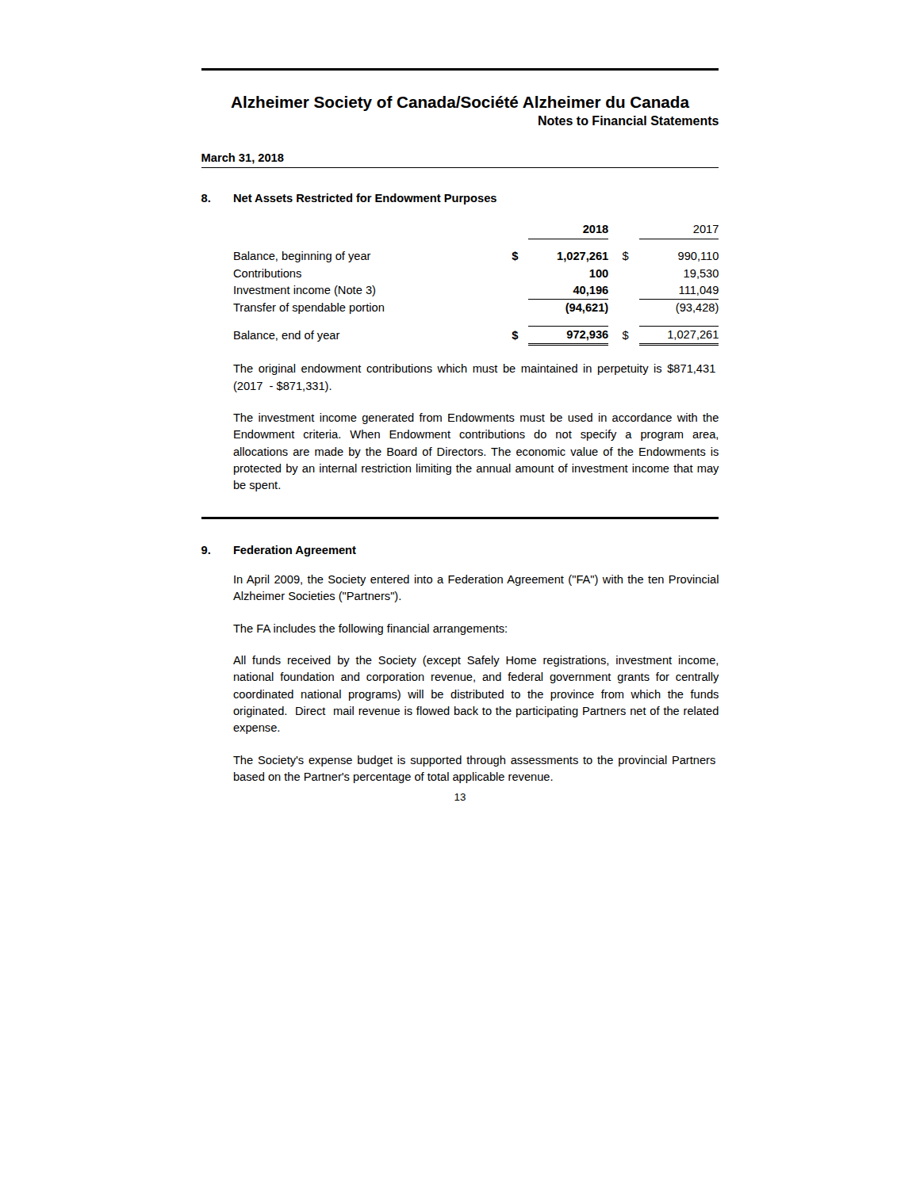Alzheimer Society of Canada/Société Alzheimer du Canada
Notes to Financial Statements
March 31, 2018
8.
Net Assets Restricted for Endowment Purposes
| | | 2018 | | | 2017 |
| Balance, beginning of year | $ | 1,027,261 | | $ | 990,110 |
| Contributions | | 100 | | | 19,530 |
| Investment income (Note 3) | | 40,196 | | | 111,049 |
| Transfer of spendable portion | | (94,621) | | | (93,428) |
| Balance, end of year | $ | 972,936 | | $ | 1,027,261 |
The original endowment contributions which must be maintained in perpetuity is $871,431 (2017 - $871,331).
The investment income generated from Endowments must be used in accordance with the Endowment criteria. When Endowment contributions do not specify a program area, allocations are made by the Board of Directors. The economic value of the Endowments is protected by an internal restriction limiting the annual amount of investment income that may be spent.
9.
Federation Agreement
In April 2009, the Society entered into a Federation Agreement ("FA") with the ten Provincial Alzheimer Societies ("Partners").
The FA includes the following financial arrangements:
All funds received by the Society (except Safely Home registrations, investment income, national foundation and corporation revenue, and federal government grants for centrally coordinated national programs) will be distributed to the province from which the funds originated. Direct mail revenue is flowed back to the participating Partners net of the related expense.
The Society's expense budget is supported through assessments to the provincial Partners based on the Partner's percentage of total applicable revenue.
13